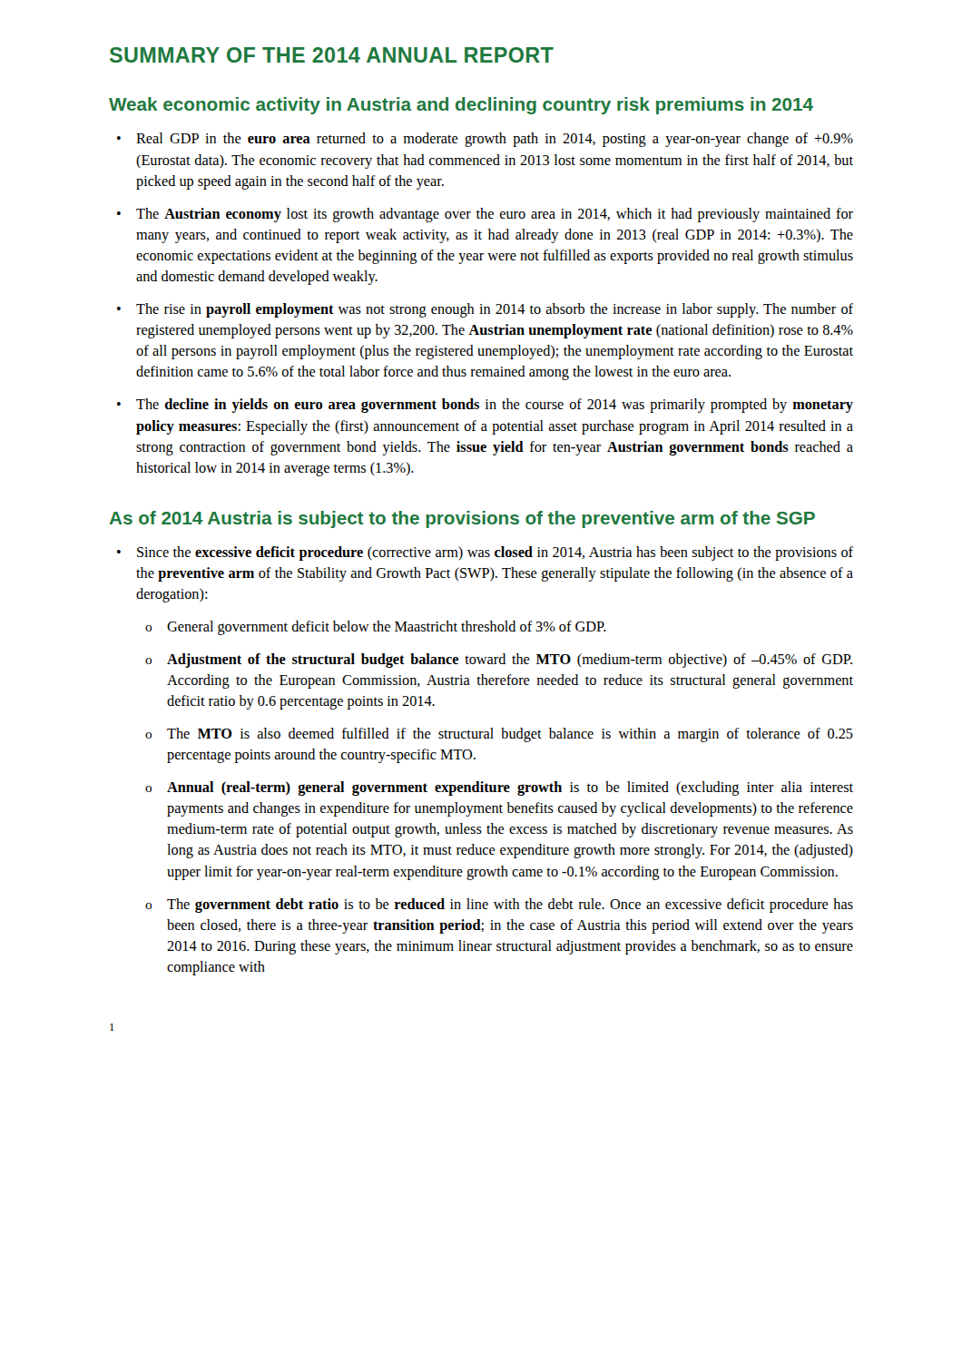SUMMARY OF THE 2014 ANNUAL REPORT
Weak economic activity in Austria and declining country risk premiums in 2014
Real GDP in the euro area returned to a moderate growth path in 2014, posting a year-on-year change of +0.9% (Eurostat data). The economic recovery that had commenced in 2013 lost some momentum in the first half of 2014, but picked up speed again in the second half of the year.
The Austrian economy lost its growth advantage over the euro area in 2014, which it had previously maintained for many years, and continued to report weak activity, as it had already done in 2013 (real GDP in 2014: +0.3%). The economic expectations evident at the beginning of the year were not fulfilled as exports provided no real growth stimulus and domestic demand developed weakly.
The rise in payroll employment was not strong enough in 2014 to absorb the increase in labor supply. The number of registered unemployed persons went up by 32,200. The Austrian unemployment rate (national definition) rose to 8.4% of all persons in payroll employment (plus the registered unemployed); the unemployment rate according to the Eurostat definition came to 5.6% of the total labor force and thus remained among the lowest in the euro area.
The decline in yields on euro area government bonds in the course of 2014 was primarily prompted by monetary policy measures: Especially the (first) announcement of a potential asset purchase program in April 2014 resulted in a strong contraction of government bond yields. The issue yield for ten-year Austrian government bonds reached a historical low in 2014 in average terms (1.3%).
As of 2014 Austria is subject to the provisions of the preventive arm of the SGP
Since the excessive deficit procedure (corrective arm) was closed in 2014, Austria has been subject to the provisions of the preventive arm of the Stability and Growth Pact (SWP). These generally stipulate the following (in the absence of a derogation):
General government deficit below the Maastricht threshold of 3% of GDP.
Adjustment of the structural budget balance toward the MTO (medium-term objective) of –0.45% of GDP. According to the European Commission, Austria therefore needed to reduce its structural general government deficit ratio by 0.6 percentage points in 2014.
The MTO is also deemed fulfilled if the structural budget balance is within a margin of tolerance of 0.25 percentage points around the country-specific MTO.
Annual (real-term) general government expenditure growth is to be limited (excluding inter alia interest payments and changes in expenditure for unemployment benefits caused by cyclical developments) to the reference medium-term rate of potential output growth, unless the excess is matched by discretionary revenue measures. As long as Austria does not reach its MTO, it must reduce expenditure growth more strongly. For 2014, the (adjusted) upper limit for year-on-year real-term expenditure growth came to -0.1% according to the European Commission.
The government debt ratio is to be reduced in line with the debt rule. Once an excessive deficit procedure has been closed, there is a three-year transition period; in the case of Austria this period will extend over the years 2014 to 2016. During these years, the minimum linear structural adjustment provides a benchmark, so as to ensure compliance with
1